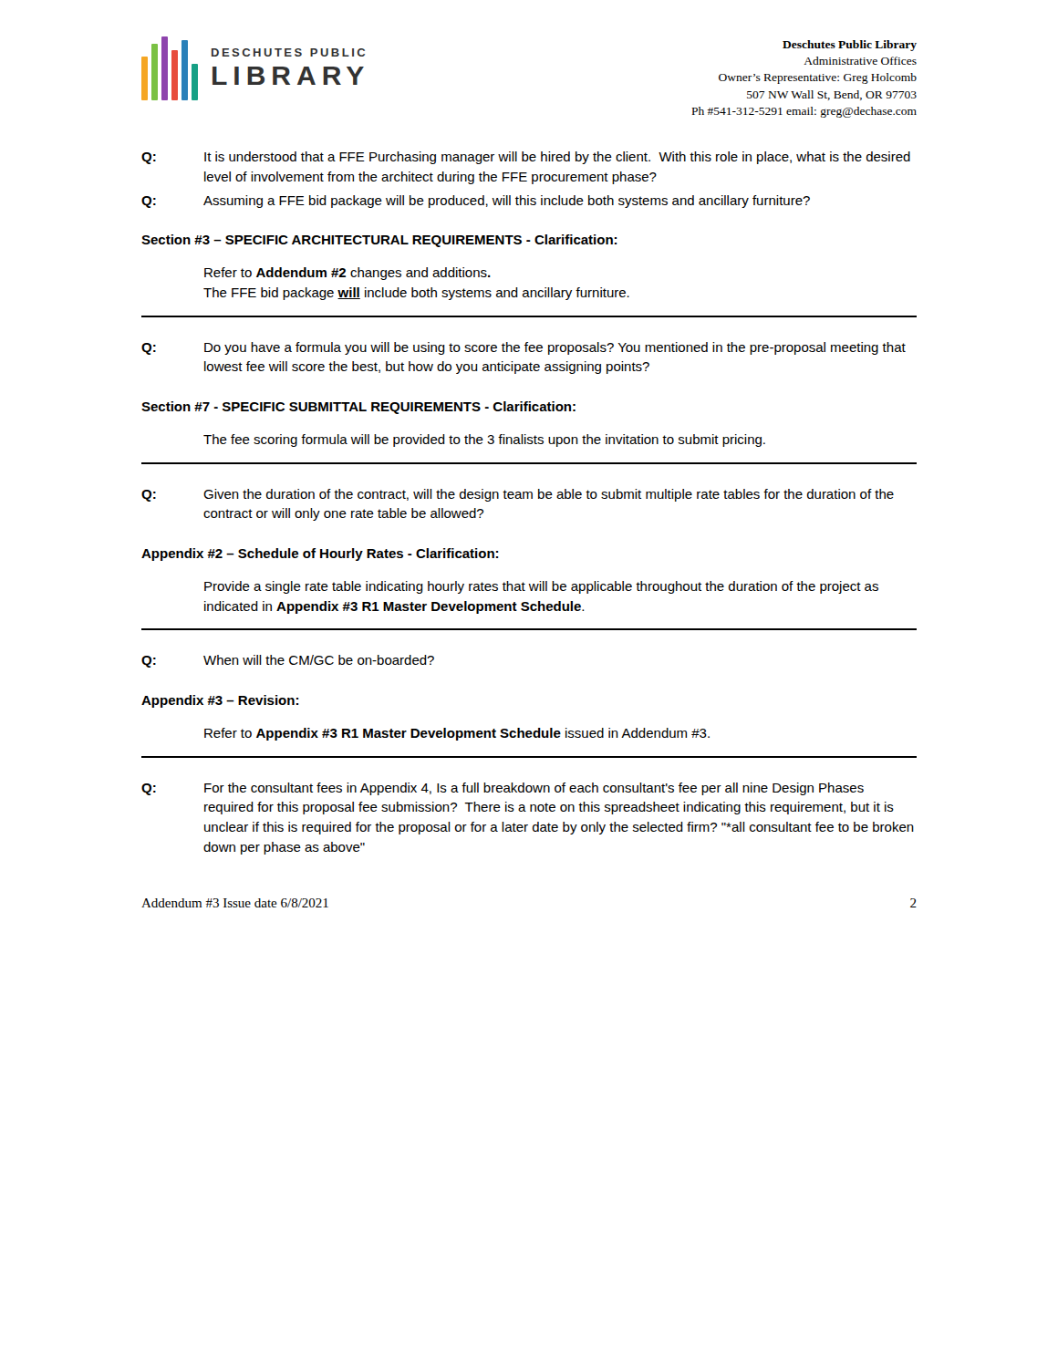DESCHUTES PUBLIC
LIBRARY
Deschutes Public Library
Administrative Offices
Owner’s Representative: Greg Holcomb
507 NW Wall St, Bend, OR 97703
Ph #541-312-5291 email: greg@dechase.com
Q:
It is understood that a FFE Purchasing manager will be hired by the client. With this role in place, what is the desired level of involvement from the architect during the FFE procurement phase?
Q:
Assuming a FFE bid package will be produced, will this include both systems and ancillary furniture?
Section #3 – SPECIFIC ARCHITECTURAL REQUIREMENTS - Clarification:
Refer to Addendum #2 changes and additions.
The FFE bid package will include both systems and ancillary furniture.
Q:
Do you have a formula you will be using to score the fee proposals? You mentioned in the pre-proposal meeting that lowest fee will score the best, but how do you anticipate assigning points?
Section #7 - SPECIFIC SUBMITTAL REQUIREMENTS - Clarification:
The fee scoring formula will be provided to the 3 finalists upon the invitation to submit pricing.
Q:
Given the duration of the contract, will the design team be able to submit multiple rate tables for the duration of the contract or will only one rate table be allowed?
Appendix #2 – Schedule of Hourly Rates - Clarification:
Provide a single rate table indicating hourly rates that will be applicable throughout the duration of the project as indicated in Appendix #3 R1 Master Development Schedule.
Q:
When will the CM/GC be on-boarded?
Appendix #3 – Revision:
Refer to Appendix #3 R1 Master Development Schedule issued in Addendum #3.
Q:
For the consultant fees in Appendix 4, Is a full breakdown of each consultant's fee per all nine Design Phases required for this proposal fee submission? There is a note on this spreadsheet indicating this requirement, but it is unclear if this is required for the proposal or for a later date by only the selected firm? "*all consultant fee to be broken down per phase as above"
Addendum #3 Issue date 6/8/2021
2